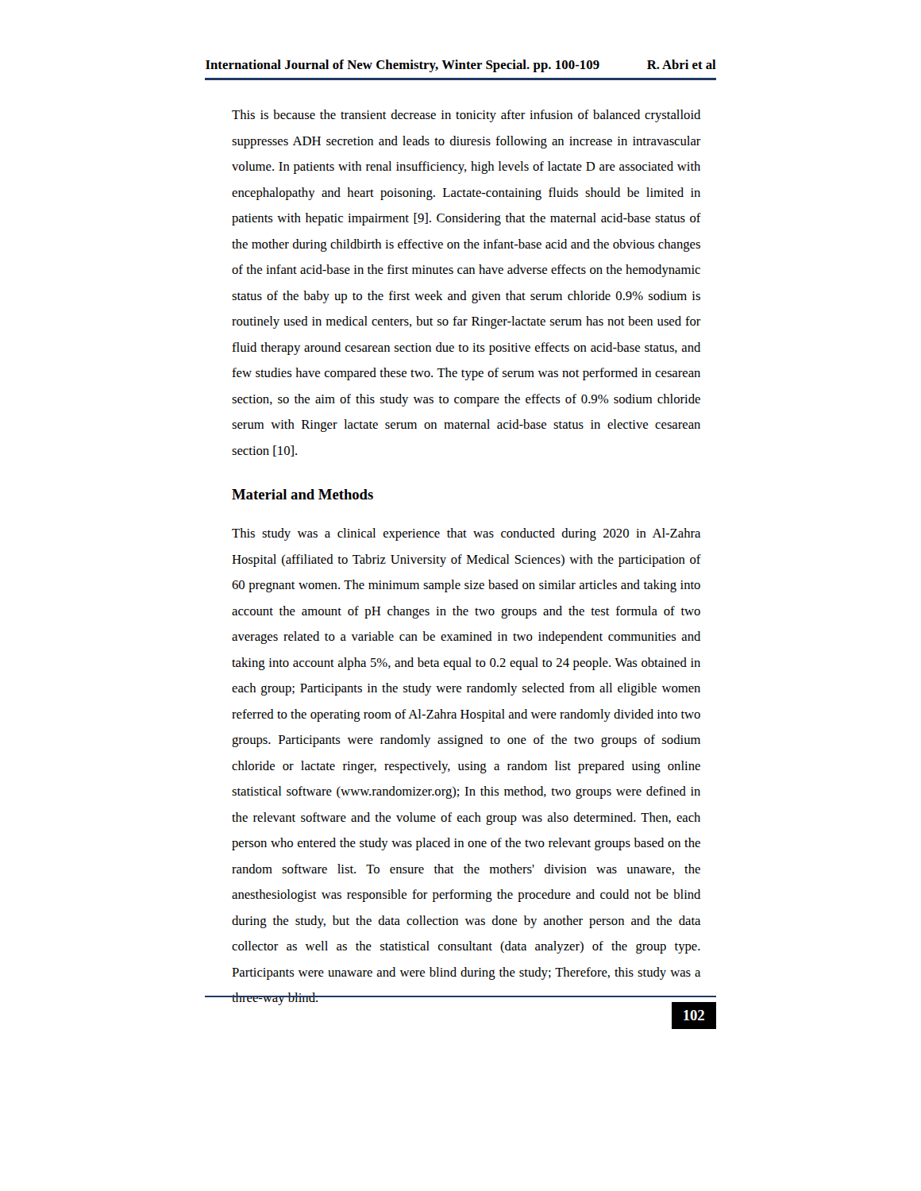International Journal of New Chemistry, Winter Special. pp. 100-109 R. Abri et al
This is because the transient decrease in tonicity after infusion of balanced crystalloid suppresses ADH secretion and leads to diuresis following an increase in intravascular volume. In patients with renal insufficiency, high levels of lactate D are associated with encephalopathy and heart poisoning. Lactate-containing fluids should be limited in patients with hepatic impairment [9]. Considering that the maternal acid-base status of the mother during childbirth is effective on the infant-base acid and the obvious changes of the infant acid-base in the first minutes can have adverse effects on the hemodynamic status of the baby up to the first week and given that serum chloride 0.9% sodium is routinely used in medical centers, but so far Ringer-lactate serum has not been used for fluid therapy around cesarean section due to its positive effects on acid-base status, and few studies have compared these two. The type of serum was not performed in cesarean section, so the aim of this study was to compare the effects of 0.9% sodium chloride serum with Ringer lactate serum on maternal acid-base status in elective cesarean section [10].
Material and Methods
This study was a clinical experience that was conducted during 2020 in Al-Zahra Hospital (affiliated to Tabriz University of Medical Sciences) with the participation of 60 pregnant women. The minimum sample size based on similar articles and taking into account the amount of pH changes in the two groups and the test formula of two averages related to a variable can be examined in two independent communities and taking into account alpha 5%, and beta equal to 0.2 equal to 24 people. Was obtained in each group; Participants in the study were randomly selected from all eligible women referred to the operating room of Al-Zahra Hospital and were randomly divided into two groups. Participants were randomly assigned to one of the two groups of sodium chloride or lactate ringer, respectively, using a random list prepared using online statistical software (www.randomizer.org); In this method, two groups were defined in the relevant software and the volume of each group was also determined. Then, each person who entered the study was placed in one of the two relevant groups based on the random software list. To ensure that the mothers' division was unaware, the anesthesiologist was responsible for performing the procedure and could not be blind during the study, but the data collection was done by another person and the data collector as well as the statistical consultant (data analyzer) of the group type. Participants were unaware and were blind during the study; Therefore, this study was a three-way blind.
102